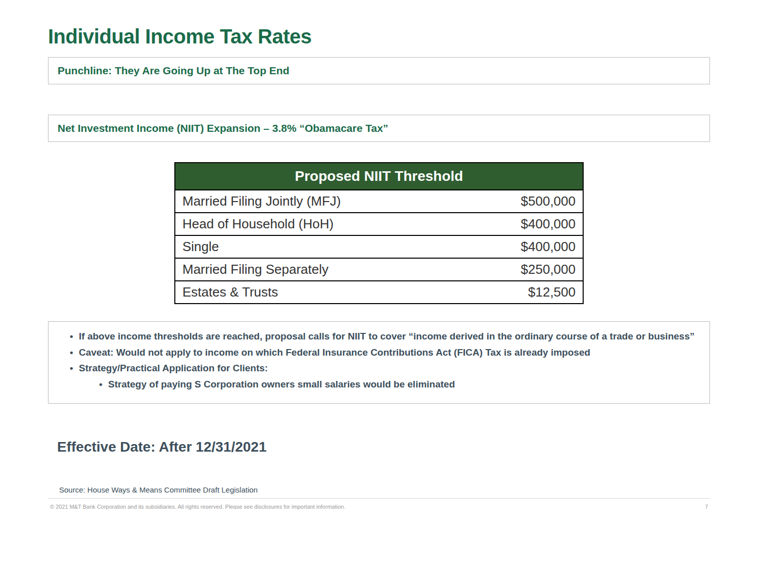Individual Income Tax Rates
Punchline: They Are Going Up at The Top End
Net Investment Income (NIIT) Expansion – 3.8% “Obamacare Tax”
Proposed NIIT Threshold
| Married Filing Jointly (MFJ) | $500,000 |
| Head of Household (HoH) | $400,000 |
| Single | $400,000 |
| Married Filing Separately | $250,000 |
| Estates & Trusts | $12,500 |
If above income thresholds are reached, proposal calls for NIIT to cover “income derived in the ordinary course of a trade or business”
Caveat: Would not apply to income on which Federal Insurance Contributions Act (FICA) Tax is already imposed
Strategy/Practical Application for Clients:
Strategy of paying S Corporation owners small salaries would be eliminated
Effective Date: After 12/31/2021
Source: House Ways & Means Committee Draft Legislation
© 2021 M&T Bank Corporation and its subsidiaries. All rights reserved. Please see disclosures for important information. 7